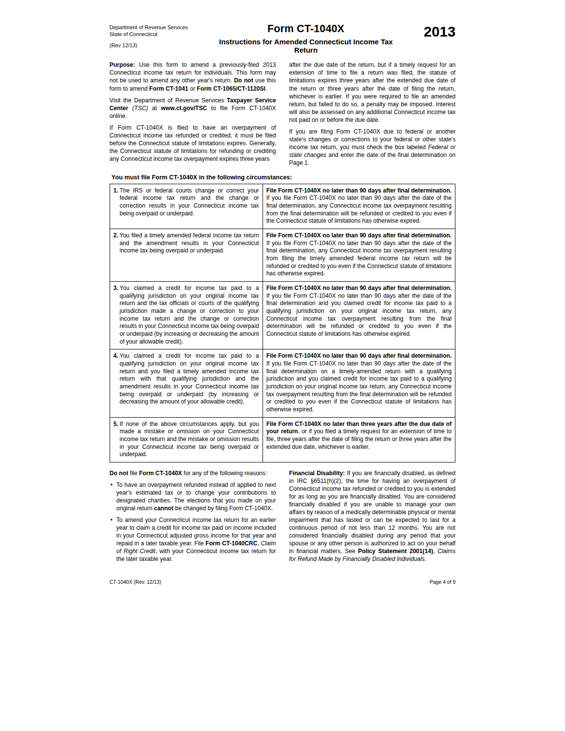Department of Revenue Services
State of Connecticut
(Rev 12/13)
Form CT-1040X
Instructions for Amended Connecticut Income Tax Return
2013
Purpose: Use this form to amend a previously-filed 2013 Connecticut income tax return for individuals. This form may not be used to amend any other year's return. Do not use this form to amend Form CT-1041 or Form CT-1065/CT-1120SI.
Visit the Department of Revenue Services Taxpayer Service Center (TSC) at www.ct.gov/TSC to file Form CT-1040X online.
If Form CT-1040X is filed to have an overpayment of Connecticut income tax refunded or credited, it must be filed before the Connecticut statute of limitations expires. Generally, the Connecticut statute of limitations for refunding or crediting any Connecticut income tax overpayment expires three years
after the due date of the return, but if a timely request for an extension of time to file a return was filed, the statute of limitations expires three years after the extended due date of the return or three years after the date of filing the return, whichever is earlier. If you were required to file an amended return, but failed to do so, a penalty may be imposed. Interest will also be assessed on any additional Connecticut income tax not paid on or before the due date.
If you are filing Form CT-1040X due to federal or another state's changes or corrections to your federal or other state's income tax return, you must check the box labeled Federal or state changes and enter the date of the final determination on Page 1.
You must file Form CT-1040X in the following circumstances:
| 1. The IRS or federal courts change or correct your federal income tax return and the change or correction results in your Connecticut income tax being overpaid or underpaid. | File Form CT-1040X no later than 90 days after final determination. If you file Form CT-1040X no later than 90 days after the date of the final determination, any Connecticut income tax overpayment resulting from the final determination will be refunded or credited to you even if the Connecticut statute of limitations has otherwise expired. |
| 2. You filed a timely amended federal income tax return and the amendment results in your Connecticut income tax being overpaid or underpaid. | File Form CT-1040X no later than 90 days after final determination. If you file Form CT-1040X no later than 90 days after the date of the final determination, any Connecticut income tax overpayment resulting from filing the timely amended federal income tax return will be refunded or credited to you even if the Connecticut statute of limitations has otherwise expired. |
| 3. You claimed a credit for income tax paid to a qualifying jurisdiction on your original income tax return and the tax officials or courts of the qualifying jurisdiction made a change or correction to your income tax return and the change or correction results in your Connecticut income tax being overpaid or underpaid (by increasing or decreasing the amount of your allowable credit). | File Form CT-1040X no later than 90 days after final determination. If you file Form CT-1040X no later than 90 days after the date of the final determination and you claimed credit for income tax paid to a qualifying jurisdiction on your original income tax return, any Connecticut income tax overpayment resulting from the final determination will be refunded or credited to you even if the Connecticut statute of limitations has otherwise expired. |
| 4. You claimed a credit for income tax paid to a qualifying jurisdiction on your original income tax return and you filed a timely amended income tax return with that qualifying jurisdiction and the amendment results in your Connecticut income tax being overpaid or underpaid (by increasing or decreasing the amount of your allowable credit). | File Form CT-1040X no later than 90 days after final determination. If you file Form CT-1040X no later than 90 days after the date of the final determination on a timely-amended return with a qualifying jurisdiction and you claimed credit for income tax paid to a qualifying jurisdiction on your original income tax return, any Connecticut income tax overpayment resulting from the final determination will be refunded or credited to you even if the Connecticut statute of limitations has otherwise expired. |
| 5. If none of the above circumstances apply, but you made a mistake or omission on your Connecticut income tax return and the mistake or omission results in your Connecticut income tax being overpaid or underpaid. | File Form CT-1040X no later than three years after the due date of your return , or if you filed a timely request for an extension of time to file, three years after the date of filing the return or three years after the extended due date, whichever is earlier. |
Do not file Form CT-1040X for any of the following reasons:
To have an overpayment refunded instead of applied to next year's estimated tax or to change your contributions to designated charities. The elections that you made on your original return cannot be changed by filing Form CT-1040X.
To amend your Connecticut income tax return for an earlier year to claim a credit for income tax paid on income included in your Connecticut adjusted gross income for that year and repaid in a later taxable year. File Form CT-1040CRC, Claim of Right Credit, with your Connecticut income tax return for the later taxable year.
Financial Disability: If you are financially disabled, as defined in IRC §6511(h)(2), the time for having an overpayment of Connecticut income tax refunded or credited to you is extended for as long as you are financially disabled. You are considered financially disabled if you are unable to manage your own affairs by reason of a medically determinable physical or mental impairment that has lasted or can be expected to last for a continuous period of not less than 12 months. You are not considered financially disabled during any period that your spouse or any other person is authorized to act on your behalf in financial matters. See Policy Statement 2001(14), Claims for Refund Made by Financially Disabled Individuals.
CT-1040X (Rev. 12/13)
Page 4 of 9